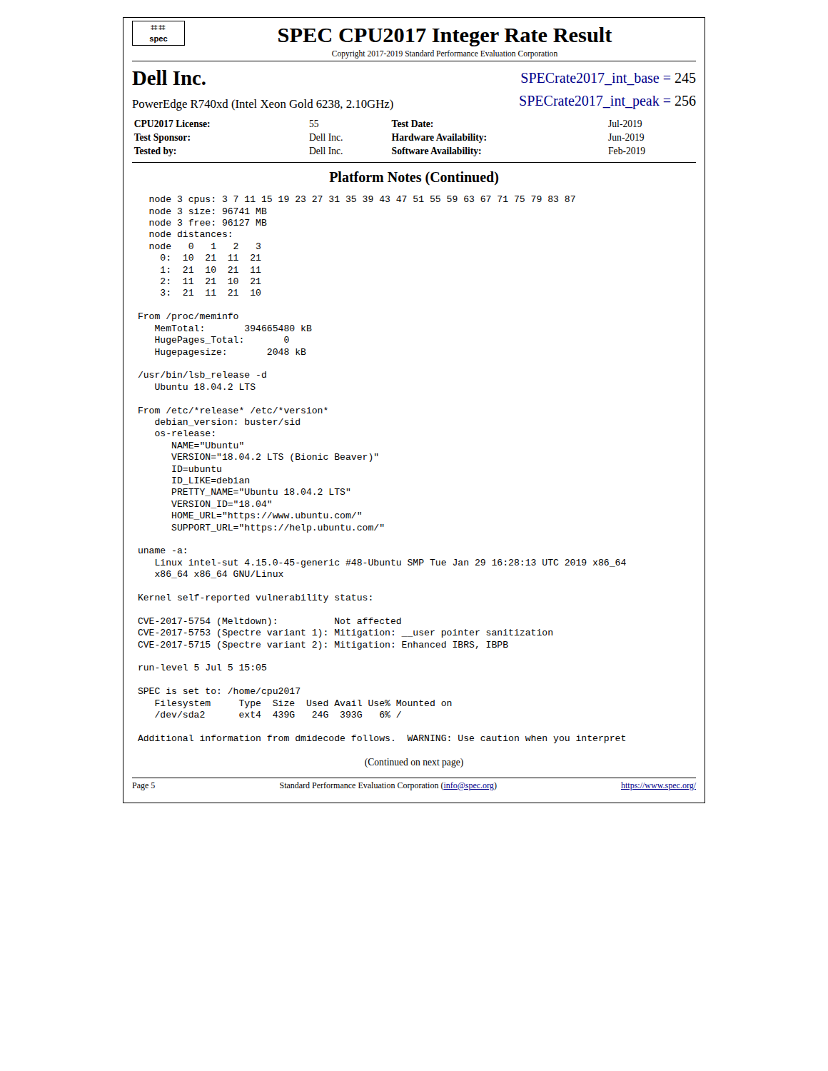⌗⌗
spec
SPEC CPU2017 Integer Rate Result
Copyright 2017-2019 Standard Performance Evaluation Corporation
Dell Inc.
PowerEdge R740xd (Intel Xeon Gold 6238, 2.10GHz)
SPECrate2017_int_base = 245
SPECrate2017_int_peak = 256
| CPU2017 License: | 55 | Test Date: | Jul-2019 |
| Test Sponsor: | Dell Inc. | Hardware Availability: | Jun-2019 |
| Tested by: | Dell Inc. | Software Availability: | Feb-2019 |
Platform Notes (Continued)
   node 3 cpus: 3 7 11 15 19 23 27 31 35 39 43 47 51 55 59 63 67 71 75 79 83 87
   node 3 size: 96741 MB
   node 3 free: 96127 MB
   node distances:
   node   0   1   2   3
     0:  10  21  11  21
     1:  21  10  21  11
     2:  11  21  10  21
     3:  21  11  21  10

 From /proc/meminfo
    MemTotal:       394665480 kB
    HugePages_Total:       0
    Hugepagesize:       2048 kB

 /usr/bin/lsb_release -d
    Ubuntu 18.04.2 LTS

 From /etc/*release* /etc/*version*
    debian_version: buster/sid
    os-release:
       NAME="Ubuntu"
       VERSION="18.04.2 LTS (Bionic Beaver)"
       ID=ubuntu
       ID_LIKE=debian
       PRETTY_NAME="Ubuntu 18.04.2 LTS"
       VERSION_ID="18.04"
       HOME_URL="https://www.ubuntu.com/"
       SUPPORT_URL="https://help.ubuntu.com/"

 uname -a:
    Linux intel-sut 4.15.0-45-generic #48-Ubuntu SMP Tue Jan 29 16:28:13 UTC 2019 x86_64
    x86_64 x86_64 GNU/Linux

 Kernel self-reported vulnerability status:

 CVE-2017-5754 (Meltdown):          Not affected
 CVE-2017-5753 (Spectre variant 1): Mitigation: __user pointer sanitization
 CVE-2017-5715 (Spectre variant 2): Mitigation: Enhanced IBRS, IBPB

 run-level 5 Jul 5 15:05

 SPEC is set to: /home/cpu2017
    Filesystem     Type  Size  Used Avail Use% Mounted on
    /dev/sda2      ext4  439G   24G  393G   6% /

 Additional information from dmidecode follows.  WARNING: Use caution when you interpret
(Continued on next page)
Page 5 Standard Performance Evaluation Corporation (info@spec.org) https://www.spec.org/